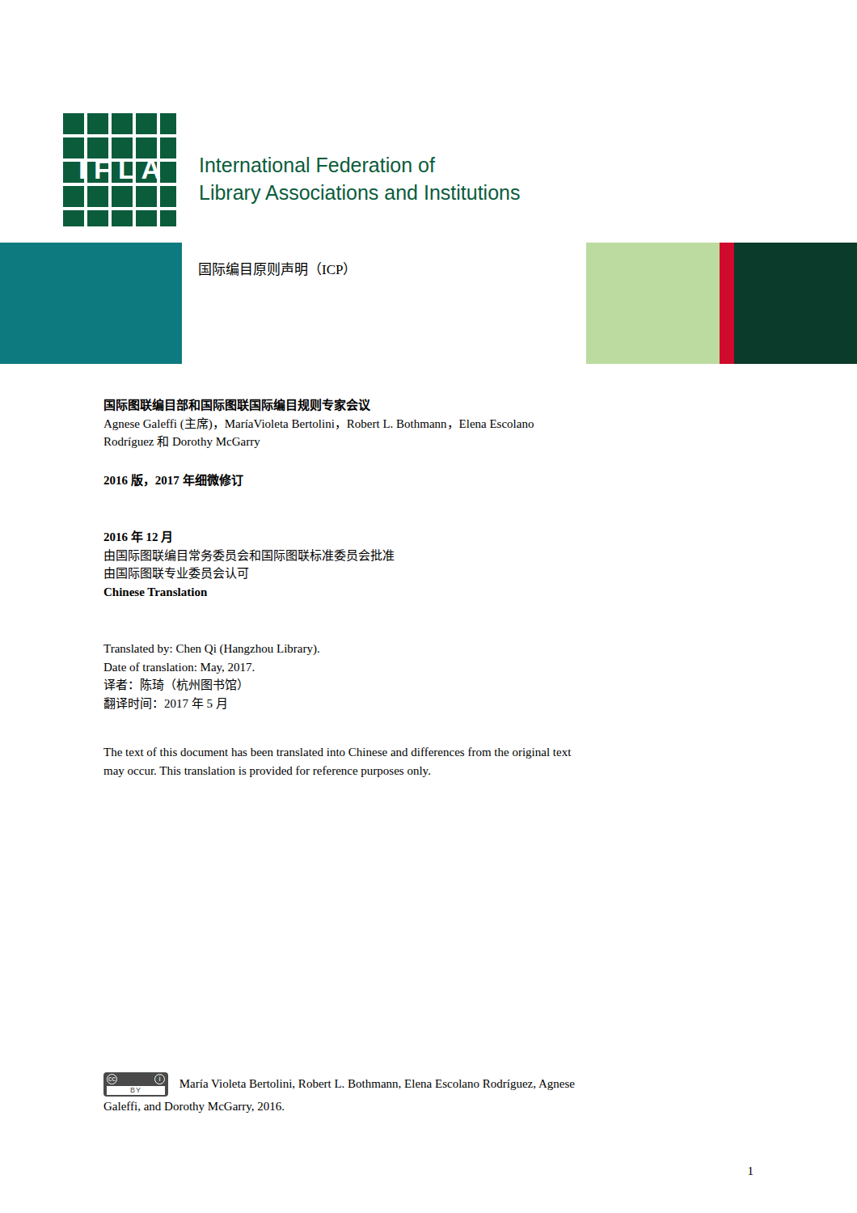I F L A
International Federation of
Library Associations and Institutions
国际编目原则声明（ICP）
国际图联编目部和国际图联国际编目规则专家会议
Agnese Galeffi (主席)，MaríaVioleta Bertolini，Robert L. Bothmann，Elena Escolano
Rodríguez 和 Dorothy McGarry
2016 版，2017 年细微修订
2016 年 12 月
由国际图联编目常务委员会和国际图联标准委员会批准
由国际图联专业委员会认可
Chinese Translation
Translated by: Chen Qi (Hangzhou Library).
Date of translation: May, 2017.
译者：陈琦（杭州图书馆）
翻译时间：2017 年 5 月
The text of this document has been translated into Chinese and differences from the original text
may occur. This translation is provided for reference purposes only.
cc i BY María Violeta Bertolini, Robert L. Bothmann, Elena Escolano Rodríguez, Agnese
Galeffi, and Dorothy McGarry, 2016.
1